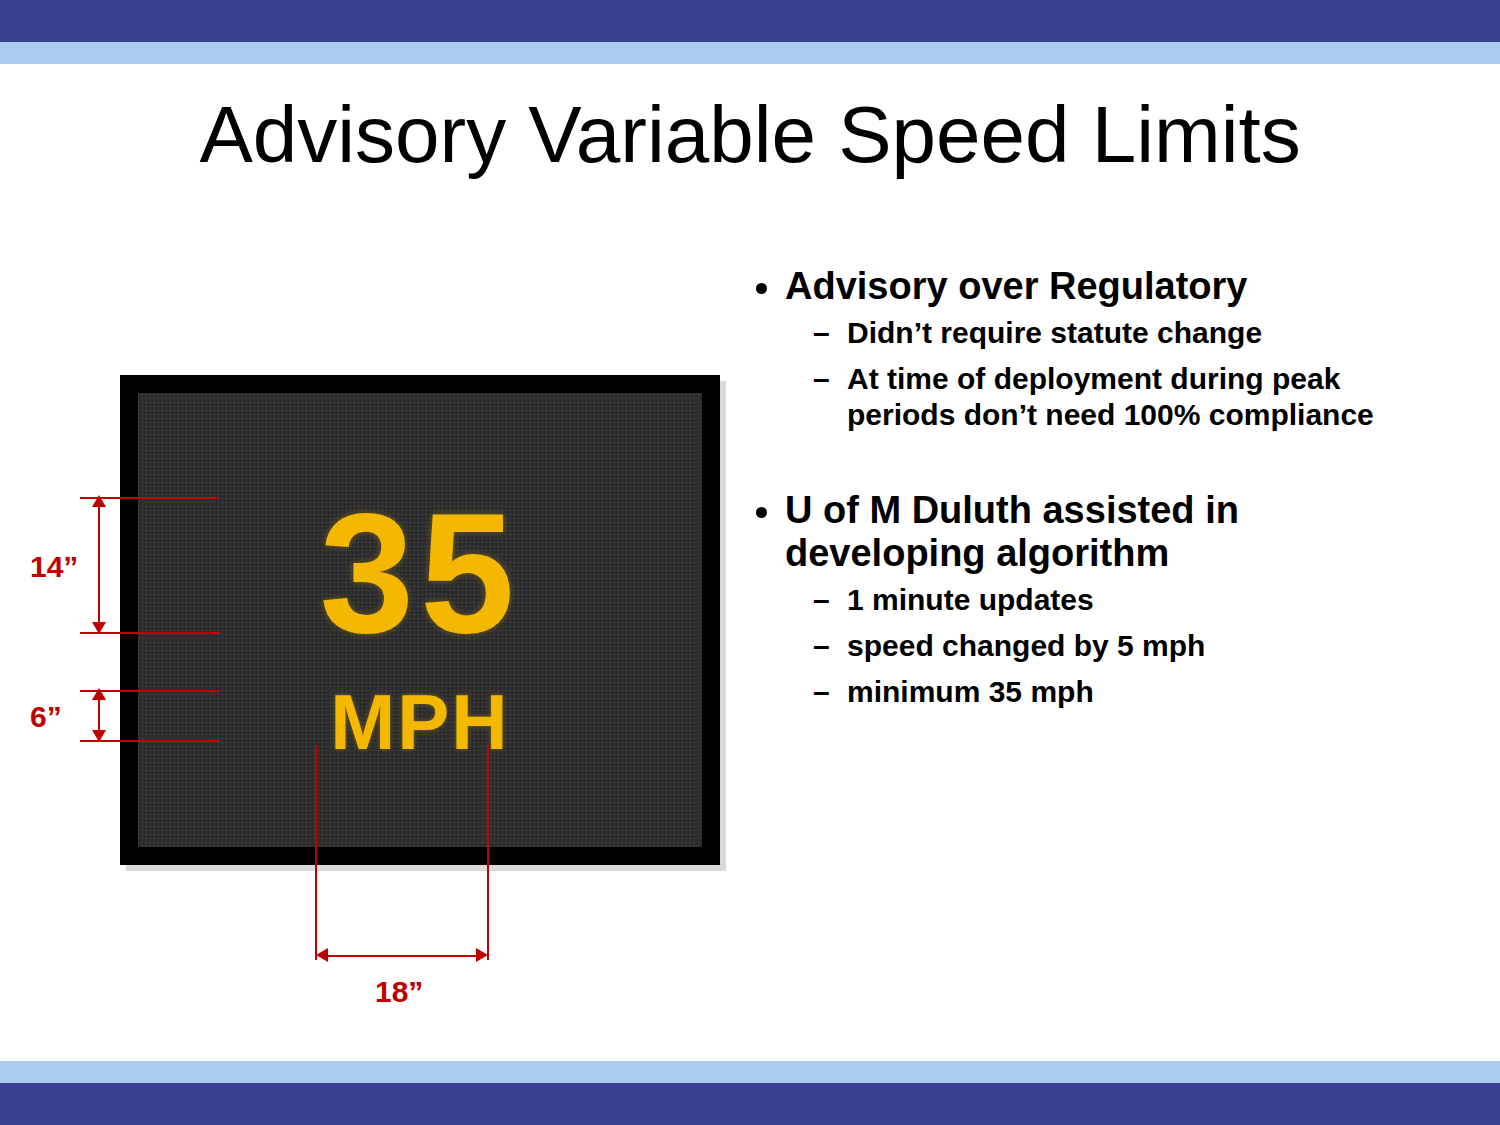Advisory Variable Speed Limits
35
MPH
14”
6”
18”
Advisory over Regulatory
Didn’t require statute change
At time of deployment during peak periods don’t need 100% compliance
U of M Duluth assisted in developing algorithm
1 minute updates
speed changed by 5 mph
minimum 35 mph